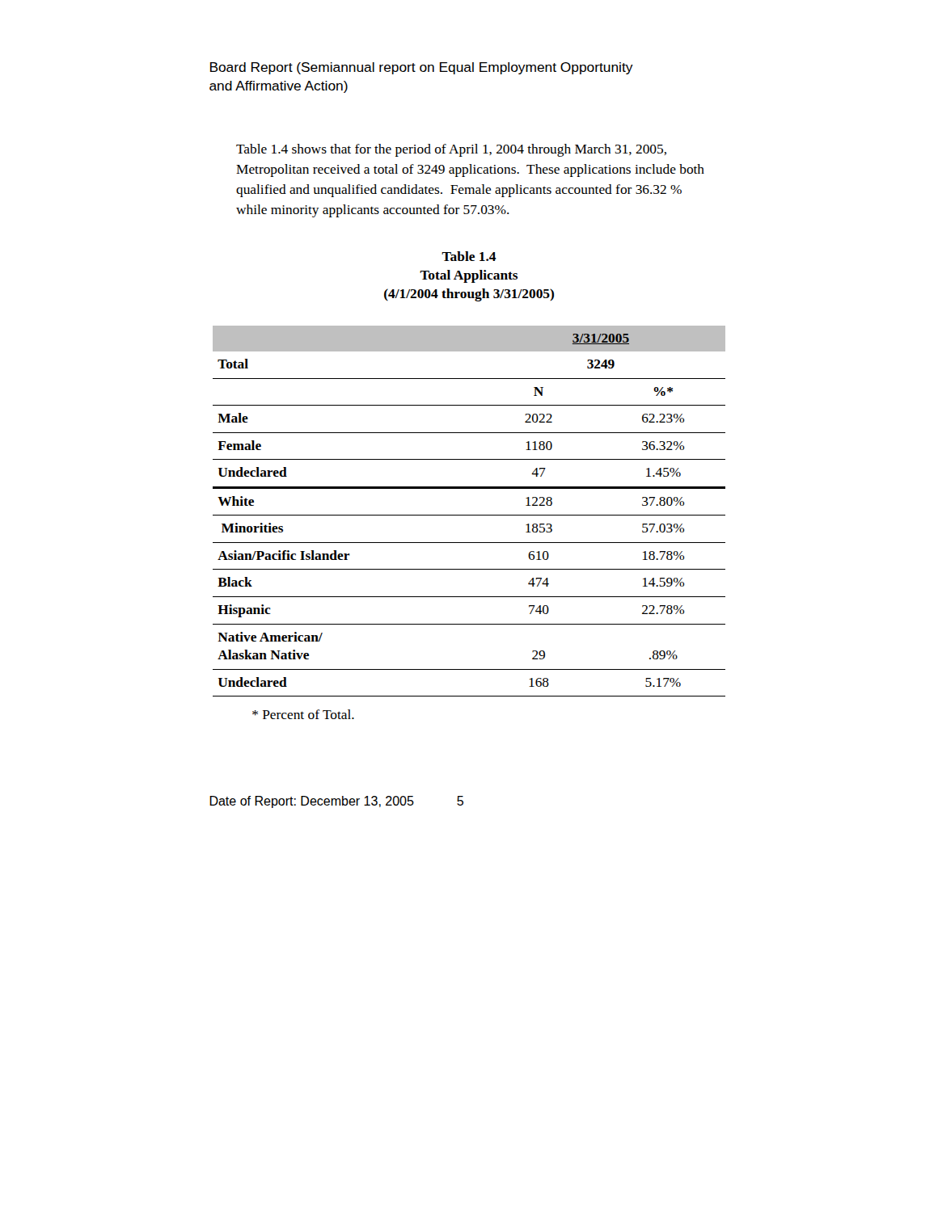Board Report (Semiannual report on Equal Employment Opportunity
and Affirmative Action)
Table 1.4 shows that for the period of April 1, 2004 through March 31, 2005, Metropolitan received a total of 3249 applications. These applications include both qualified and unqualified candidates. Female applicants accounted for 36.32 % while minority applicants accounted for 57.03%.
Table 1.4
Total Applicants
(4/1/2004 through 3/31/2005)
| | 3/31/2005 |
| Total | 3249 |
| | N | %* |
| Male | 2022 | 62.23% |
| Female | 1180 | 36.32% |
| Undeclared | 47 | 1.45% |
| White | 1228 | 37.80% |
| Minorities | 1853 | 57.03% |
| Asian/Pacific Islander | 610 | 18.78% |
| Black | 474 | 14.59% |
| Hispanic | 740 | 22.78% |
| Native American/ Alaskan Native | 29 | .89% |
| Undeclared | 168 | 5.17% |
* Percent of Total.
Date of Report: December 13, 20055